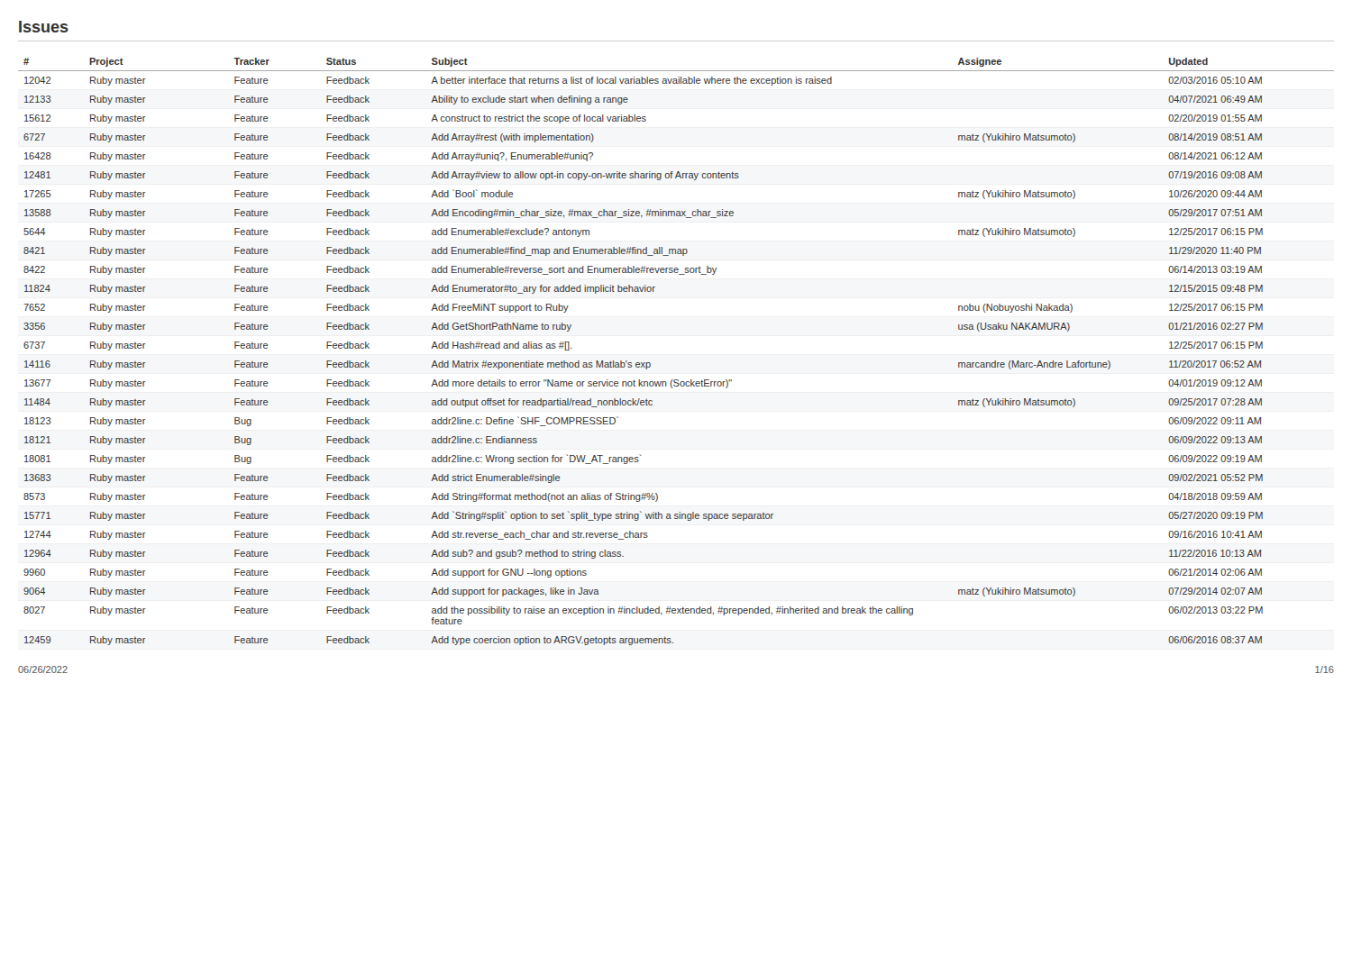Issues
| # | Project | Tracker | Status | Subject | Assignee | Updated |
| --- | --- | --- | --- | --- | --- | --- |
| 12042 | Ruby master | Feature | Feedback | A better interface that returns a list of local variables available where the exception is raised | | 02/03/2016 05:10 AM |
| 12133 | Ruby master | Feature | Feedback | Ability to exclude start when defining a range | | 04/07/2021 06:49 AM |
| 15612 | Ruby master | Feature | Feedback | A construct to restrict the scope of local variables | | 02/20/2019 01:55 AM |
| 6727 | Ruby master | Feature | Feedback | Add Array#rest (with implementation) | matz (Yukihiro Matsumoto) | 08/14/2019 08:51 AM |
| 16428 | Ruby master | Feature | Feedback | Add Array#uniq?, Enumerable#uniq? | | 08/14/2021 06:12 AM |
| 12481 | Ruby master | Feature | Feedback | Add Array#view to allow opt-in copy-on-write sharing of Array contents | | 07/19/2016 09:08 AM |
| 17265 | Ruby master | Feature | Feedback | Add `Bool` module | matz (Yukihiro Matsumoto) | 10/26/2020 09:44 AM |
| 13588 | Ruby master | Feature | Feedback | Add Encoding#min_char_size, #max_char_size, #minmax_char_size | | 05/29/2017 07:51 AM |
| 5644 | Ruby master | Feature | Feedback | add Enumerable#exclude? antonym | matz (Yukihiro Matsumoto) | 12/25/2017 06:15 PM |
| 8421 | Ruby master | Feature | Feedback | add Enumerable#find_map and Enumerable#find_all_map | | 11/29/2020 11:40 PM |
| 8422 | Ruby master | Feature | Feedback | add Enumerable#reverse_sort and Enumerable#reverse_sort_by | | 06/14/2013 03:19 AM |
| 11824 | Ruby master | Feature | Feedback | Add Enumerator#to_ary for added implicit behavior | | 12/15/2015 09:48 PM |
| 7652 | Ruby master | Feature | Feedback | Add FreeMiNT support to Ruby | nobu (Nobuyoshi Nakada) | 12/25/2017 06:15 PM |
| 3356 | Ruby master | Feature | Feedback | Add GetShortPathName to ruby | usa (Usaku NAKAMURA) | 01/21/2016 02:27 PM |
| 6737 | Ruby master | Feature | Feedback | Add Hash#read and alias as #[]. | | 12/25/2017 06:15 PM |
| 14116 | Ruby master | Feature | Feedback | Add Matrix #exponentiate method as Matlab's exp | marcandre (Marc-Andre Lafortune) | 11/20/2017 06:52 AM |
| 13677 | Ruby master | Feature | Feedback | Add more details to error "Name or service not known (SocketError)" | | 04/01/2019 09:12 AM |
| 11484 | Ruby master | Feature | Feedback | add output offset for readpartial/read_nonblock/etc | matz (Yukihiro Matsumoto) | 09/25/2017 07:28 AM |
| 18123 | Ruby master | Bug | Feedback | addr2line.c: Define `SHF_COMPRESSED` | | 06/09/2022 09:11 AM |
| 18121 | Ruby master | Bug | Feedback | addr2line.c: Endianness | | 06/09/2022 09:13 AM |
| 18081 | Ruby master | Bug | Feedback | addr2line.c: Wrong section for `DW_AT_ranges` | | 06/09/2022 09:19 AM |
| 13683 | Ruby master | Feature | Feedback | Add strict Enumerable#single | | 09/02/2021 05:52 PM |
| 8573 | Ruby master | Feature | Feedback | Add String#format method(not an alias of String#%) | | 04/18/2018 09:59 AM |
| 15771 | Ruby master | Feature | Feedback | Add `String#split` option to set `split_type string` with a single space separator | | 05/27/2020 09:19 PM |
| 12744 | Ruby master | Feature | Feedback | Add str.reverse_each_char and str.reverse_chars | | 09/16/2016 10:41 AM |
| 12964 | Ruby master | Feature | Feedback | Add sub? and gsub? method to string class. | | 11/22/2016 10:13 AM |
| 9960 | Ruby master | Feature | Feedback | Add support for GNU --long options | | 06/21/2014 02:06 AM |
| 9064 | Ruby master | Feature | Feedback | Add support for packages, like in Java | matz (Yukihiro Matsumoto) | 07/29/2014 02:07 AM |
| 8027 | Ruby master | Feature | Feedback | add the possibility to raise an exception in #included, #extended, #prepended, #inherited and break the calling feature | | 06/02/2013 03:22 PM |
| 12459 | Ruby master | Feature | Feedback | Add type coercion option to ARGV.getopts arguements. | | 06/06/2016 08:37 AM |
06/26/2022 1/16